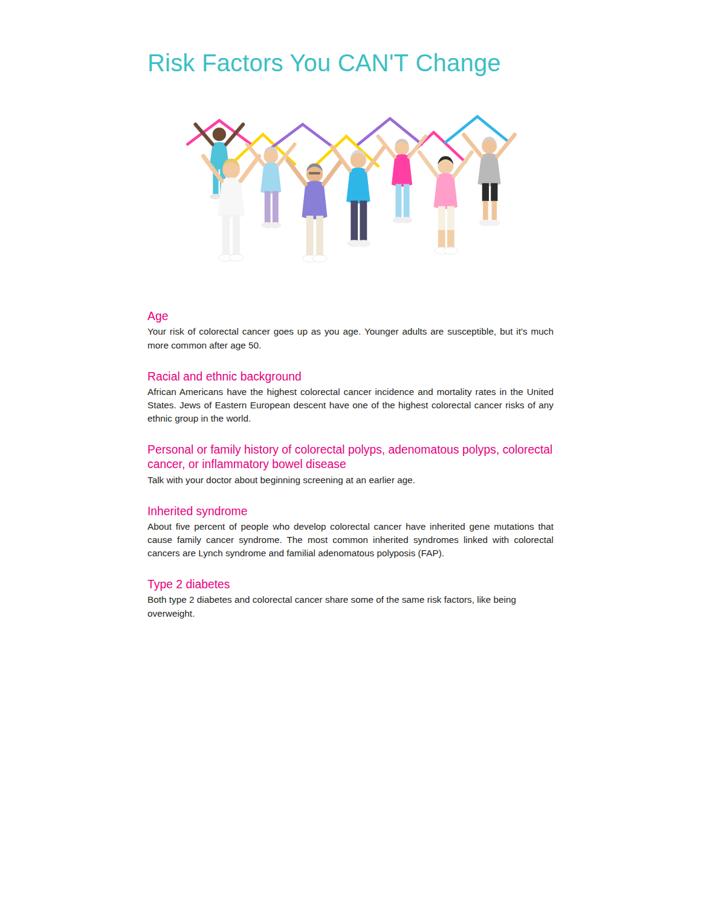Risk Factors You CAN'T Change
Age
Your risk of colorectal cancer goes up as you age. Younger adults are susceptible, but it's much more common after age 50.
Racial and ethnic background
African Americans have the highest colorectal cancer incidence and mortality rates in the United States. Jews of Eastern European descent have one of the highest colorectal cancer risks of any ethnic group in the world.
Personal or family history of colorectal polyps, adenomatous polyps, colorectal cancer, or inflammatory bowel disease
Talk with your doctor about beginning screening at an earlier age.
Inherited syndrome
About five percent of people who develop colorectal cancer have inherited gene mutations that cause family cancer syndrome. The most common inherited syndromes linked with colorectal cancers are Lynch syndrome and familial adenomatous polyposis (FAP).
Type 2 diabetes
Both type 2 diabetes and colorectal cancer share some of the same risk factors, like being overweight.